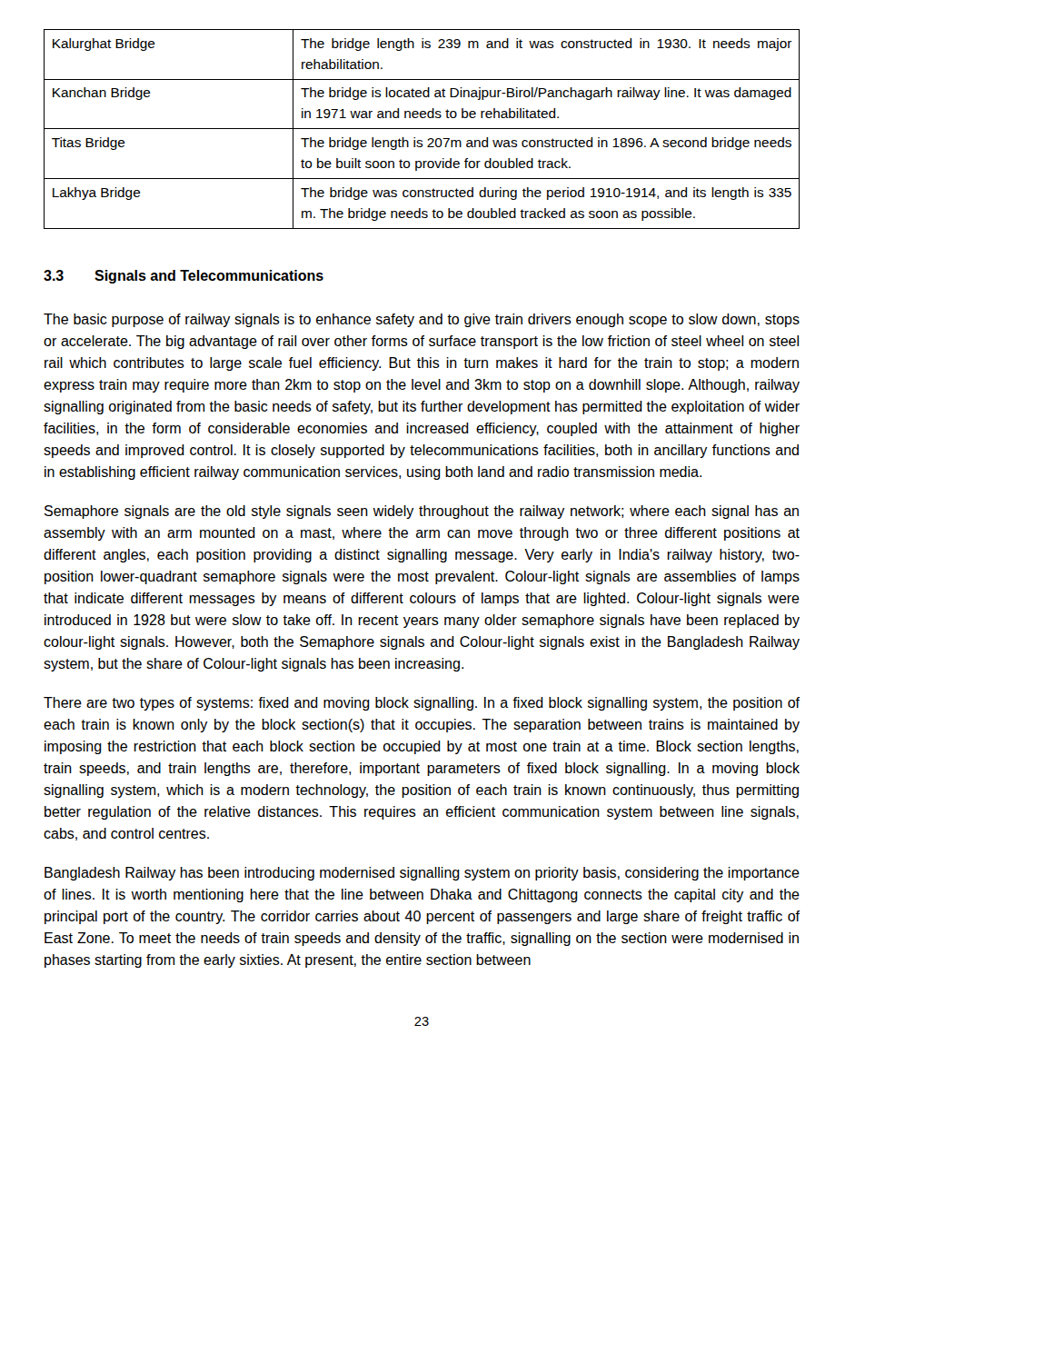| Kalurghat Bridge | The bridge length is 239 m and it was constructed in 1930. It needs major rehabilitation. |
| Kanchan Bridge | The bridge is located at Dinajpur-Birol/Panchagarh railway line. It was damaged in 1971 war and needs to be rehabilitated. |
| Titas Bridge | The bridge length is 207m and was constructed in 1896. A second bridge needs to be built soon to provide for doubled track. |
| Lakhya Bridge | The bridge was constructed during the period 1910-1914, and its length is 335 m. The bridge needs to be doubled tracked as soon as possible. |
3.3 Signals and Telecommunications
The basic purpose of railway signals is to enhance safety and to give train drivers enough scope to slow down, stops or accelerate. The big advantage of rail over other forms of surface transport is the low friction of steel wheel on steel rail which contributes to large scale fuel efficiency. But this in turn makes it hard for the train to stop; a modern express train may require more than 2km to stop on the level and 3km to stop on a downhill slope. Although, railway signalling originated from the basic needs of safety, but its further development has permitted the exploitation of wider facilities, in the form of considerable economies and increased efficiency, coupled with the attainment of higher speeds and improved control. It is closely supported by telecommunications facilities, both in ancillary functions and in establishing efficient railway communication services, using both land and radio transmission media.
Semaphore signals are the old style signals seen widely throughout the railway network; where each signal has an assembly with an arm mounted on a mast, where the arm can move through two or three different positions at different angles, each position providing a distinct signalling message. Very early in India's railway history, two-position lower-quadrant semaphore signals were the most prevalent. Colour-light signals are assemblies of lamps that indicate different messages by means of different colours of lamps that are lighted. Colour-light signals were introduced in 1928 but were slow to take off. In recent years many older semaphore signals have been replaced by colour-light signals. However, both the Semaphore signals and Colour-light signals exist in the Bangladesh Railway system, but the share of Colour-light signals has been increasing.
There are two types of systems: fixed and moving block signalling. In a fixed block signalling system, the position of each train is known only by the block section(s) that it occupies. The separation between trains is maintained by imposing the restriction that each block section be occupied by at most one train at a time. Block section lengths, train speeds, and train lengths are, therefore, important parameters of fixed block signalling. In a moving block signalling system, which is a modern technology, the position of each train is known continuously, thus permitting better regulation of the relative distances. This requires an efficient communication system between line signals, cabs, and control centres.
Bangladesh Railway has been introducing modernised signalling system on priority basis, considering the importance of lines. It is worth mentioning here that the line between Dhaka and Chittagong connects the capital city and the principal port of the country. The corridor carries about 40 percent of passengers and large share of freight traffic of East Zone. To meet the needs of train speeds and density of the traffic, signalling on the section were modernised in phases starting from the early sixties. At present, the entire section between
23